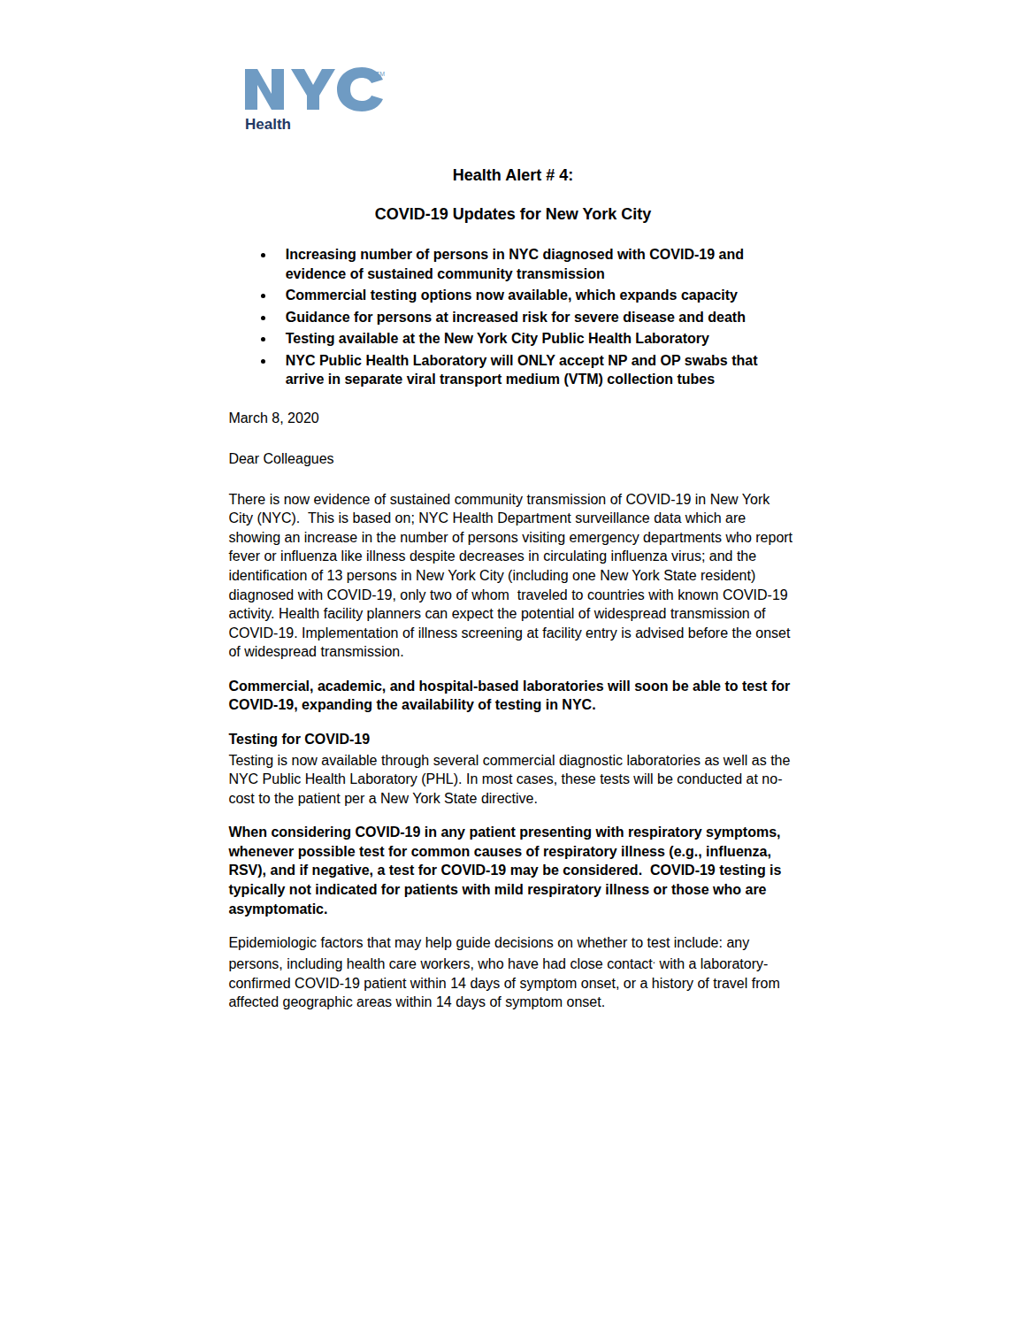TM Health
Health Alert # 4:
COVID-19 Updates for New York City
Increasing number of persons in NYC diagnosed with COVID-19 and evidence of sustained community transmission
Commercial testing options now available, which expands capacity
Guidance for persons at increased risk for severe disease and death
Testing available at the New York City Public Health Laboratory
NYC Public Health Laboratory will ONLY accept NP and OP swabs that arrive in separate viral transport medium (VTM) collection tubes
March 8, 2020
Dear Colleagues
There is now evidence of sustained community transmission of COVID-19 in New York City (NYC). This is based on; NYC Health Department surveillance data which are showing an increase in the number of persons visiting emergency departments who report fever or influenza like illness despite decreases in circulating influenza virus; and the identification of 13 persons in New York City (including one New York State resident) diagnosed with COVID-19, only two of whom traveled to countries with known COVID-19 activity. Health facility planners can expect the potential of widespread transmission of COVID-19. Implementation of illness screening at facility entry is advised before the onset of widespread transmission.
Commercial, academic, and hospital-based laboratories will soon be able to test for COVID-19, expanding the availability of testing in NYC.
Testing for COVID-19
Testing is now available through several commercial diagnostic laboratories as well as the NYC Public Health Laboratory (PHL). In most cases, these tests will be conducted at no-cost to the patient per a New York State directive.
When considering COVID-19 in any patient presenting with respiratory symptoms, whenever possible test for common causes of respiratory illness (e.g., influenza, RSV), and if negative, a test for COVID-19 may be considered. COVID-19 testing is typically not indicated for patients with mild respiratory illness or those who are asymptomatic.
Epidemiologic factors that may help guide decisions on whether to test include: any persons, including health care workers, who have had close contact. with a laboratory-confirmed COVID-19 patient within 14 days of symptom onset, or a history of travel from affected geographic areas within 14 days of symptom onset.